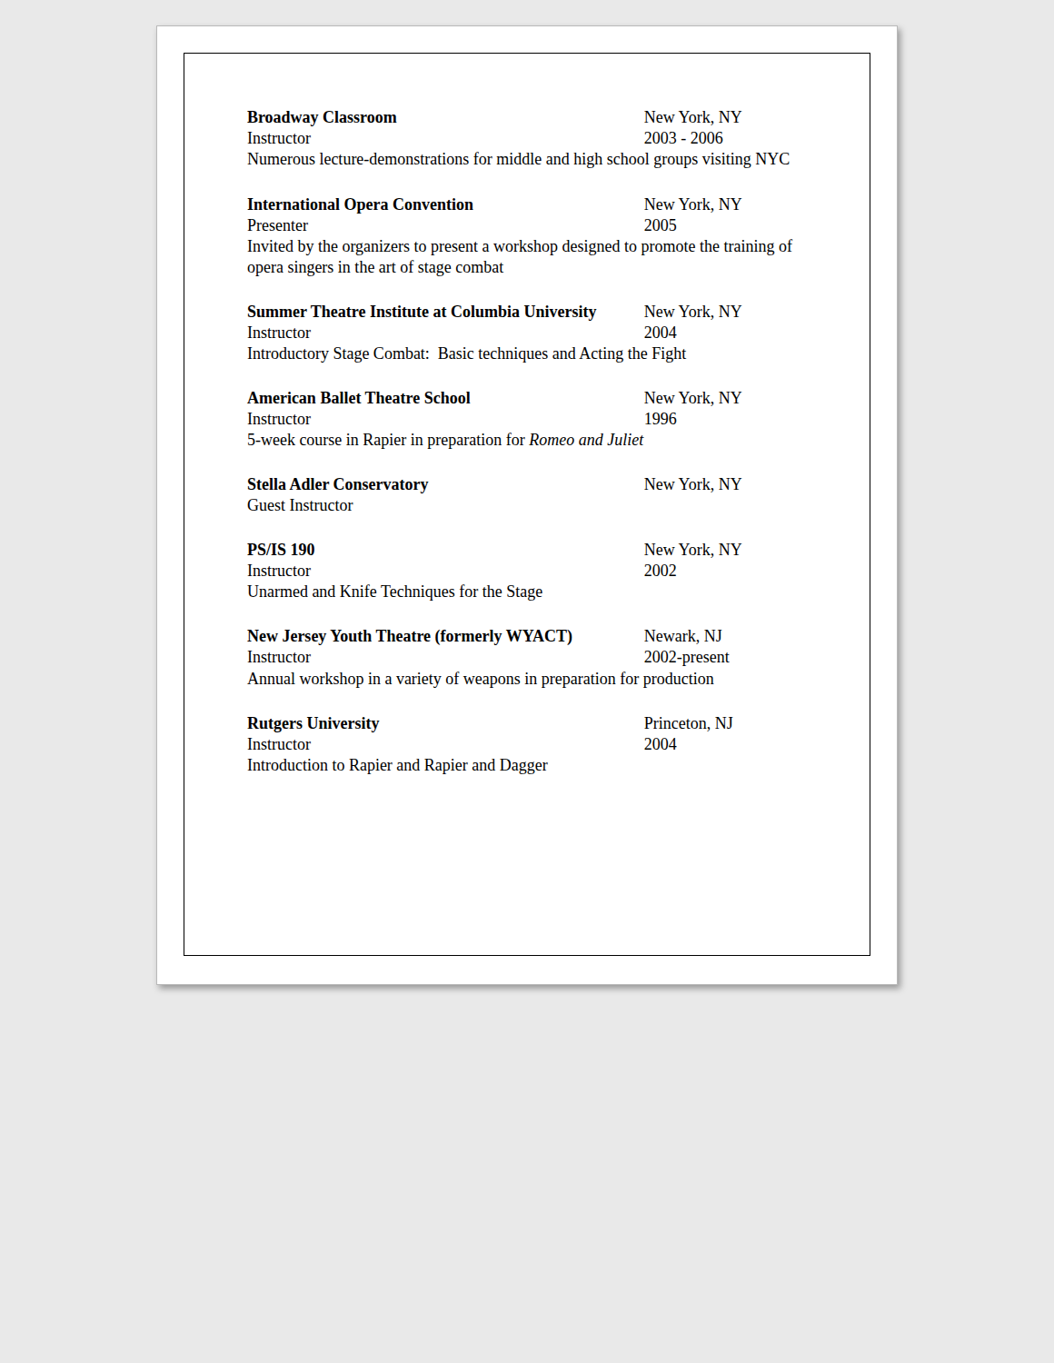Broadway Classroom
New York, NY
Instructor
2003 - 2006
Numerous lecture-demonstrations for middle and high school groups visiting NYC
International Opera Convention
New York, NY
Presenter
2005
Invited by the organizers to present a workshop designed to promote the training of opera singers in the art of stage combat
Summer Theatre Institute at Columbia University
New York, NY
Instructor
2004
Introductory Stage Combat: Basic techniques and Acting the Fight
American Ballet Theatre School
New York, NY
Instructor
1996
5-week course in Rapier in preparation for Romeo and Juliet
Stella Adler Conservatory
New York, NY
Guest Instructor
PS/IS 190
New York, NY
Instructor
2002
Unarmed and Knife Techniques for the Stage
New Jersey Youth Theatre (formerly WYACT)
Newark, NJ
Instructor
2002-present
Annual workshop in a variety of weapons in preparation for production
Rutgers University
Princeton, NJ
Instructor
2004
Introduction to Rapier and Rapier and Dagger